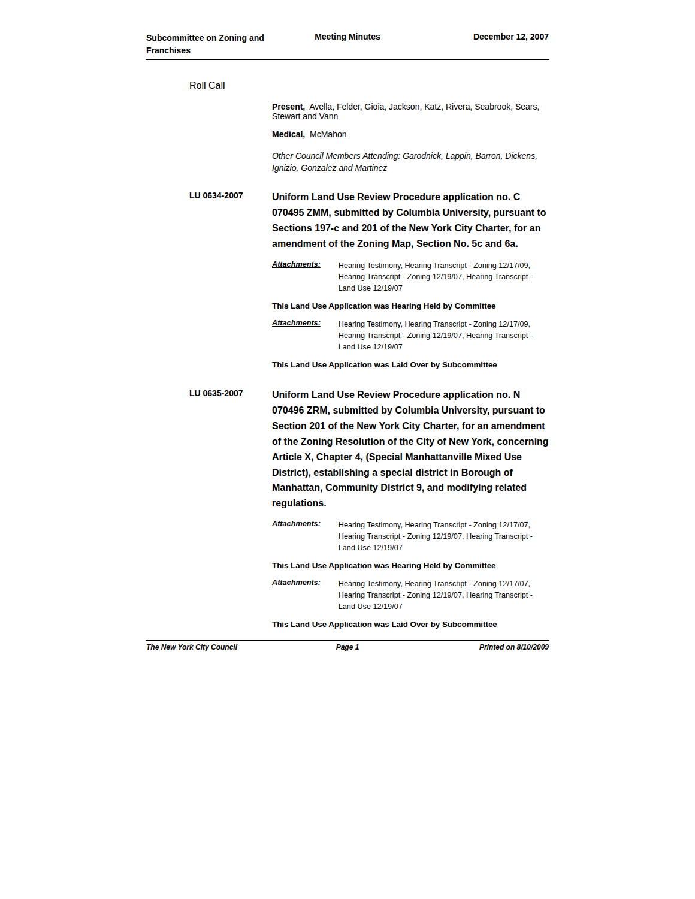Subcommittee on Zoning and
Franchises
Meeting Minutes
December 12, 2007
Roll Call
Present, Avella, Felder, Gioia, Jackson, Katz, Rivera, Seabrook, Sears, Stewart and Vann
Medical, McMahon
Other Council Members Attending: Garodnick, Lappin, Barron, Dickens, Ignizio, Gonzalez and Martinez
LU 0634-2007
Uniform Land Use Review Procedure application no. C 070495 ZMM, submitted by Columbia University, pursuant to Sections 197-c and 201 of the New York City Charter, for an amendment of the Zoning Map, Section No. 5c and 6a.
Attachments:
Hearing Testimony, Hearing Transcript - Zoning 12/17/09, Hearing Transcript - Zoning 12/19/07, Hearing Transcript - Land Use 12/19/07
This Land Use Application was Hearing Held by Committee
Attachments:
Hearing Testimony, Hearing Transcript - Zoning 12/17/09, Hearing Transcript - Zoning 12/19/07, Hearing Transcript - Land Use 12/19/07
This Land Use Application was Laid Over by Subcommittee
LU 0635-2007
Uniform Land Use Review Procedure application no. N 070496 ZRM, submitted by Columbia University, pursuant to Section 201 of the New York City Charter, for an amendment of the Zoning Resolution of the City of New York, concerning Article X, Chapter 4, (Special Manhattanville Mixed Use District), establishing a special district in Borough of Manhattan, Community District 9, and modifying related regulations.
Attachments:
Hearing Testimony, Hearing Transcript - Zoning 12/17/07, Hearing Transcript - Zoning 12/19/07, Hearing Transcript - Land Use 12/19/07
This Land Use Application was Hearing Held by Committee
Attachments:
Hearing Testimony, Hearing Transcript - Zoning 12/17/07, Hearing Transcript - Zoning 12/19/07, Hearing Transcript - Land Use 12/19/07
This Land Use Application was Laid Over by Subcommittee
The New York City Council
Page 1
Printed on 8/10/2009